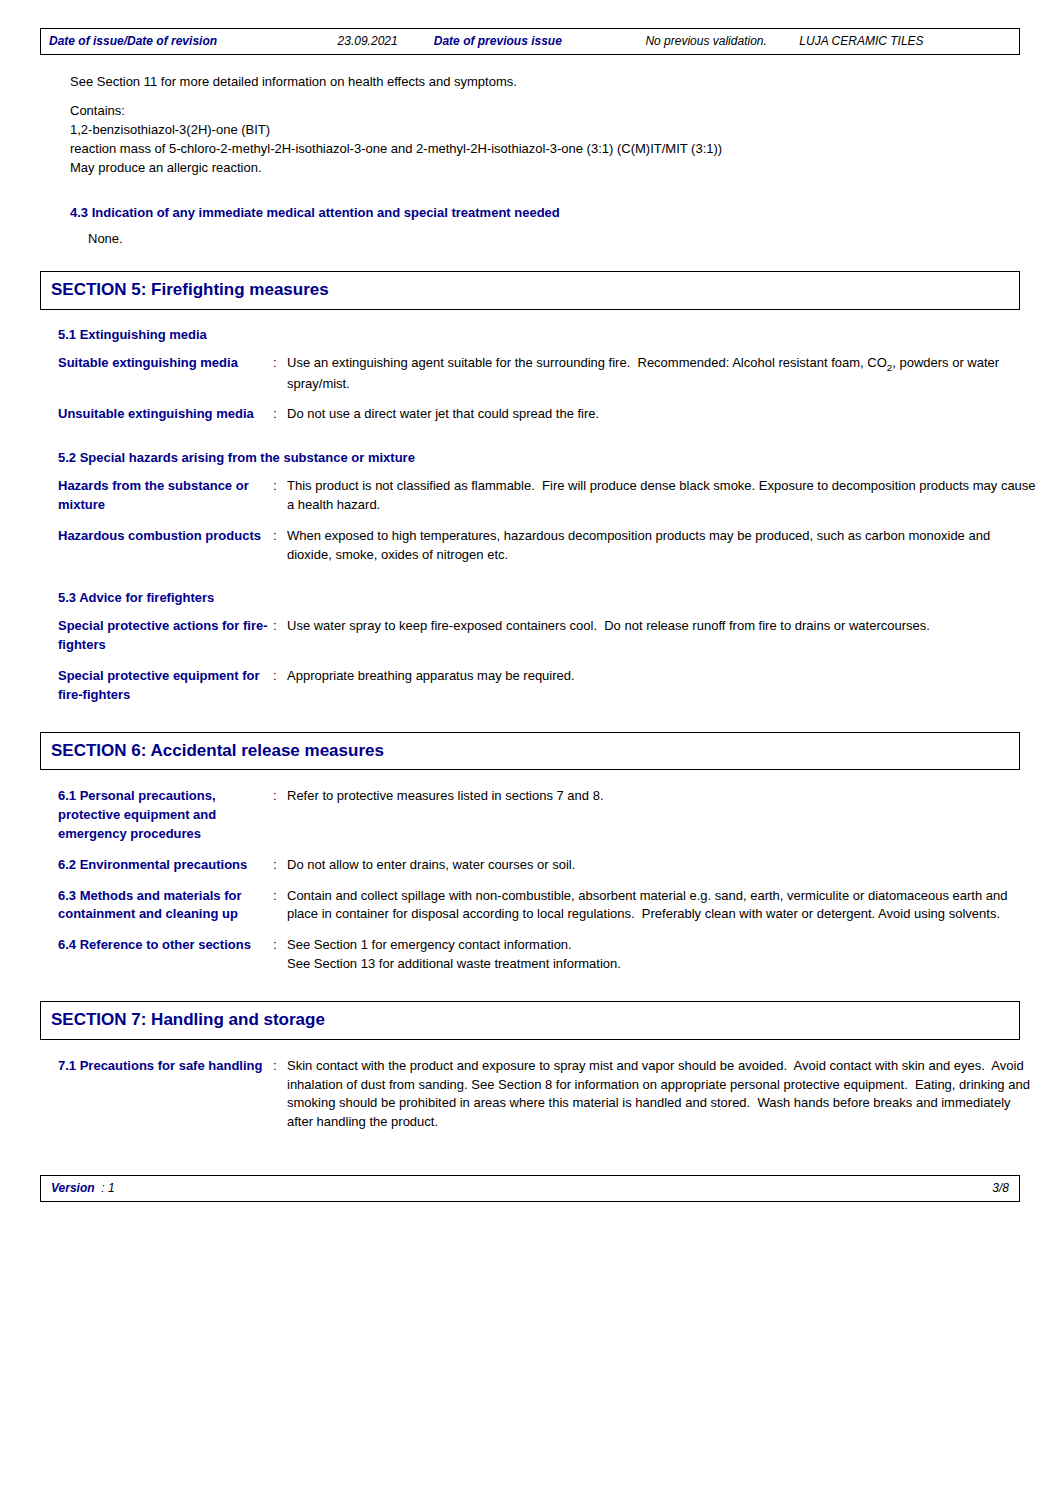Date of issue/Date of revision 23.09.2021 Date of previous issue No previous validation. LUJA CERAMIC TILES
See Section 11 for more detailed information on health effects and symptoms.
Contains:
1,2-benzisothiazol-3(2H)-one (BIT)
reaction mass of 5-chloro-2-methyl-2H-isothiazol-3-one and 2-methyl-2H-isothiazol-3-one (3:1) (C(M)IT/MIT (3:1))
May produce an allergic reaction.
4.3 Indication of any immediate medical attention and special treatment needed
None.
SECTION 5: Firefighting measures
5.1 Extinguishing media
| Suitable extinguishing media | : | Use an extinguishing agent suitable for the surrounding fire. Recommended: Alcohol resistant foam, CO 2 , powders or water spray/mist. |
| Unsuitable extinguishing media | : | Do not use a direct water jet that could spread the fire. |
5.2 Special hazards arising from the substance or mixture
| Hazards from the substance or mixture | : | This product is not classified as flammable. Fire will produce dense black smoke. Exposure to decomposition products may cause a health hazard. |
| Hazardous combustion products | : | When exposed to high temperatures, hazardous decomposition products may be produced, such as carbon monoxide and dioxide, smoke, oxides of nitrogen etc. |
5.3 Advice for firefighters
| Special protective actions for fire-fighters | : | Use water spray to keep fire-exposed containers cool. Do not release runoff from fire to drains or watercourses. |
| Special protective equipment for fire-fighters | : | Appropriate breathing apparatus may be required. |
SECTION 6: Accidental release measures
| 6.1 Personal precautions, protective equipment and emergency procedures | : | Refer to protective measures listed in sections 7 and 8. |
| 6.2 Environmental precautions | : | Do not allow to enter drains, water courses or soil. |
| 6.3 Methods and materials for containment and cleaning up | : | Contain and collect spillage with non-combustible, absorbent material e.g. sand, earth, vermiculite or diatomaceous earth and place in container for disposal according to local regulations. Preferably clean with water or detergent. Avoid using solvents. |
| 6.4 Reference to other sections | : | See Section 1 for emergency contact information. See Section 13 for additional waste treatment information. |
SECTION 7: Handling and storage
| 7.1 Precautions for safe handling | : | Skin contact with the product and exposure to spray mist and vapor should be avoided. Avoid contact with skin and eyes. Avoid inhalation of dust from sanding. See Section 8 for information on appropriate personal protective equipment. Eating, drinking and smoking should be prohibited in areas where this material is handled and stored. Wash hands before breaks and immediately after handling the product. |
Version : 1 3/8